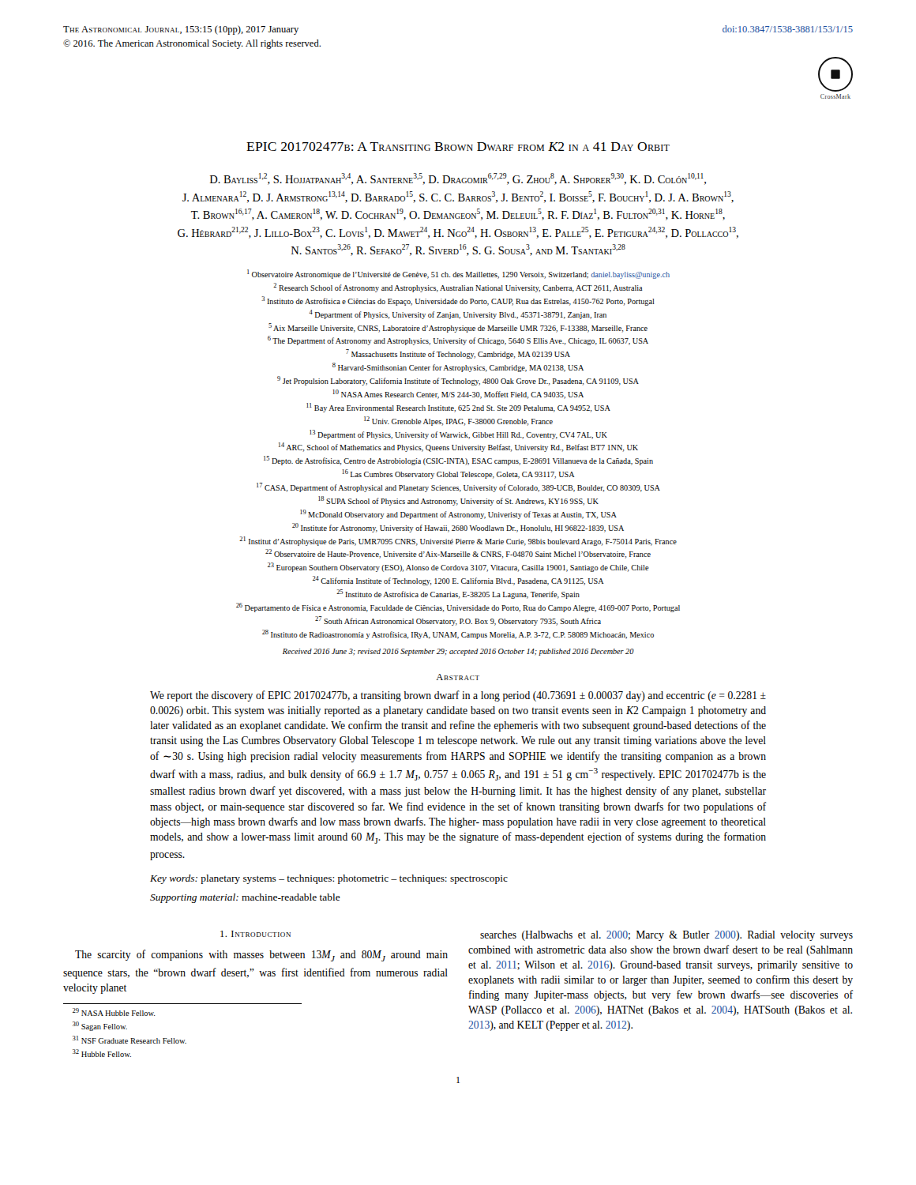The Astronomical Journal, 153:15 (10pp), 2017 January
© 2016. The American Astronomical Society. All rights reserved.
doi:10.3847/1538-3881/153/1/15
CrossMark
EPIC 201702477b: A Transiting Brown Dwarf from K2 in a 41 Day Orbit
D. Bayliss1,2, S. Hojjatpanah3,4, A. Santerne3,5, D. Dragomir6,7,29, G. Zhou8, A. Shporer9,30, K. D. Colón10,11,
J. Almenara12, D. J. Armstrong13,14, D. Barrado15, S. C. C. Barros3, J. Bento2, I. Boisse5, F. Bouchy1, D. J. A. Brown13,
T. Brown16,17, A. Cameron18, W. D. Cochran19, O. Demangeon5, M. Deleuil5, R. F. Díaz1, B. Fulton20,31, K. Horne18,
G. Hébrard21,22, J. Lillo-Box23, C. Lovis1, D. Mawet24, H. Ngo24, H. Osborn13, E. Palle25, E. Petigura24,32, D. Pollacco13,
N. Santos3,26, R. Sefako27, R. Siverd16, S. G. Sousa3, and M. Tsantaki3,28
1 Observatoire Astronomique de l’Université de Genève, 51 ch. des Maillettes, 1290 Versoix, Switzerland; daniel.bayliss@unige.ch
2 Research School of Astronomy and Astrophysics, Australian National University, Canberra, ACT 2611, Australia
3 Instituto de Astrofísica e Ciências do Espaço, Universidade do Porto, CAUP, Rua das Estrelas, 4150-762 Porto, Portugal
4 Department of Physics, University of Zanjan, University Blvd., 45371-38791, Zanjan, Iran
5 Aix Marseille Universite, CNRS, Laboratoire d’Astrophysique de Marseille UMR 7326, F-13388, Marseille, France
6 The Department of Astronomy and Astrophysics, University of Chicago, 5640 S Ellis Ave., Chicago, IL 60637, USA
7 Massachusetts Institute of Technology, Cambridge, MA 02139 USA
8 Harvard-Smithsonian Center for Astrophysics, Cambridge, MA 02138, USA
9 Jet Propulsion Laboratory, California Institute of Technology, 4800 Oak Grove Dr., Pasadena, CA 91109, USA
10 NASA Ames Research Center, M/S 244-30, Moffett Field, CA 94035, USA
11 Bay Area Environmental Research Institute, 625 2nd St. Ste 209 Petaluma, CA 94952, USA
12 Univ. Grenoble Alpes, IPAG, F-38000 Grenoble, France
13 Department of Physics, University of Warwick, Gibbet Hill Rd., Coventry, CV4 7AL, UK
14 ARC, School of Mathematics and Physics, Queens University Belfast, University Rd., Belfast BT7 1NN, UK
15 Depto. de Astrofísica, Centro de Astrobiología (CSIC-INTA), ESAC campus, E-28691 Villanueva de la Cañada, Spain
16 Las Cumbres Observatory Global Telescope, Goleta, CA 93117, USA
17 CASA, Department of Astrophysical and Planetary Sciences, University of Colorado, 389-UCB, Boulder, CO 80309, USA
18 SUPA School of Physics and Astronomy, University of St. Andrews, KY16 9SS, UK
19 McDonald Observatory and Department of Astronomy, Univeristy of Texas at Austin, TX, USA
20 Institute for Astronomy, University of Hawaii, 2680 Woodlawn Dr., Honolulu, HI 96822-1839, USA
21 Institut d’Astrophysique de Paris, UMR7095 CNRS, Université Pierre & Marie Curie, 98bis boulevard Arago, F-75014 Paris, France
22 Observatoire de Haute-Provence, Universite d’Aix-Marseille & CNRS, F-04870 Saint Michel l’Observatoire, France
23 European Southern Observatory (ESO), Alonso de Cordova 3107, Vitacura, Casilla 19001, Santiago de Chile, Chile
24 California Institute of Technology, 1200 E. California Blvd., Pasadena, CA 91125, USA
25 Instituto de Astrofísica de Canarias, E-38205 La Laguna, Tenerife, Spain
26 Departamento de Física e Astronomia, Faculdade de Ciências, Universidade do Porto, Rua do Campo Alegre, 4169-007 Porto, Portugal
27 South African Astronomical Observatory, P.O. Box 9, Observatory 7935, South Africa
28 Instituto de Radioastronomía y Astrofísica, IRyA, UNAM, Campus Morelia, A.P. 3-72, C.P. 58089 Michoacán, Mexico
Received 2016 June 3; revised 2016 September 29; accepted 2016 October 14; published 2016 December 20
Abstract
We report the discovery of EPIC 201702477b, a transiting brown dwarf in a long period (40.73691 ± 0.00037 day) and eccentric (e = 0.2281 ± 0.0026) orbit. This system was initially reported as a planetary candidate based on two transit events seen in K2 Campaign 1 photometry and later validated as an exoplanet candidate. We confirm the transit and refine the ephemeris with two subsequent ground-based detections of the transit using the Las Cumbres Observatory Global Telescope 1 m telescope network. We rule out any transit timing variations above the level of ∼30 s. Using high precision radial velocity measurements from HARPS and SOPHIE we identify the transiting companion as a brown dwarf with a mass, radius, and bulk density of 66.9 ± 1.7 MJ, 0.757 ± 0.065 RJ, and 191 ± 51 g cm−3 respectively. EPIC 201702477b is the smallest radius brown dwarf yet discovered, with a mass just below the H-burning limit. It has the highest density of any planet, substellar mass object, or main-sequence star discovered so far. We find evidence in the set of known transiting brown dwarfs for two populations of objects—high mass brown dwarfs and low mass brown dwarfs. The higher- mass population have radii in very close agreement to theoretical models, and show a lower-mass limit around 60 MJ. This may be the signature of mass-dependent ejection of systems during the formation process.
Key words: planetary systems – techniques: photometric – techniques: spectroscopic
Supporting material: machine-readable table
1. Introduction
The scarcity of companions with masses between 13MJ and 80MJ around main sequence stars, the “brown dwarf desert,” was first identified from numerous radial velocity planet
29 NASA Hubble Fellow.
30 Sagan Fellow.
31 NSF Graduate Research Fellow.
32 Hubble Fellow.
searches (Halbwachs et al. 2000; Marcy & Butler 2000). Radial velocity surveys combined with astrometric data also show the brown dwarf desert to be real (Sahlmann et al. 2011; Wilson et al. 2016). Ground-based transit surveys, primarily sensitive to exoplanets with radii similar to or larger than Jupiter, seemed to confirm this desert by finding many Jupiter-mass objects, but very few brown dwarfs—see discoveries of WASP (Pollacco et al. 2006), HATNet (Bakos et al. 2004), HATSouth (Bakos et al. 2013), and KELT (Pepper et al. 2012).
1